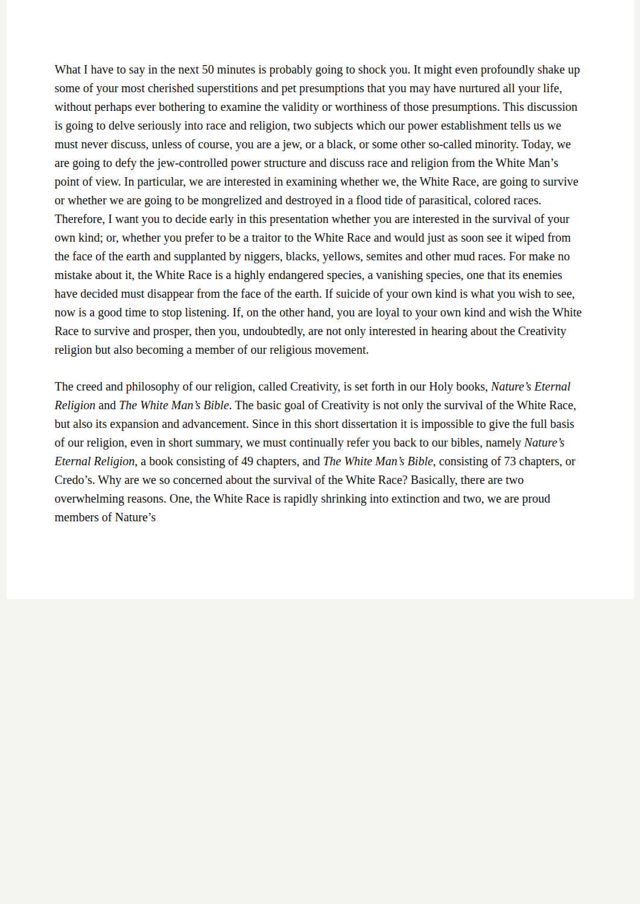What I have to say in the next 50 minutes is probably going to shock you. It might even profoundly shake up some of your most cherished superstitions and pet presumptions that you may have nurtured all your life, without perhaps ever bothering to examine the validity or worthiness of those presumptions. This discussion is going to delve seriously into race and religion, two subjects which our power establishment tells us we must never discuss, unless of course, you are a jew, or a black, or some other so-called minority. Today, we are going to defy the jew-controlled power structure and discuss race and religion from the White Man’s point of view. In particular, we are interested in examining whether we, the White Race, are going to survive or whether we are going to be mongrelized and destroyed in a flood tide of parasitical, colored races. Therefore, I want you to decide early in this presentation whether you are interested in the survival of your own kind; or, whether you prefer to be a traitor to the White Race and would just as soon see it wiped from the face of the earth and supplanted by niggers, blacks, yellows, semites and other mud races. For make no mistake about it, the White Race is a highly endangered species, a vanishing species, one that its enemies have decided must disappear from the face of the earth. If suicide of your own kind is what you wish to see, now is a good time to stop listening. If, on the other hand, you are loyal to your own kind and wish the White Race to survive and prosper, then you, undoubtedly, are not only interested in hearing about the Creativity religion but also becoming a member of our religious movement.
The creed and philosophy of our religion, called Creativity, is set forth in our Holy books, Nature’s Eternal Religion and The White Man’s Bible. The basic goal of Creativity is not only the survival of the White Race, but also its expansion and advancement. Since in this short dissertation it is impossible to give the full basis of our religion, even in short summary, we must continually refer you back to our bibles, namely Nature’s Eternal Religion, a book consisting of 49 chapters, and The White Man’s Bible, consisting of 73 chapters, or Credo’s. Why are we so concerned about the survival of the White Race? Basically, there are two overwhelming reasons. One, the White Race is rapidly shrinking into extinction and two, we are proud members of Nature’s